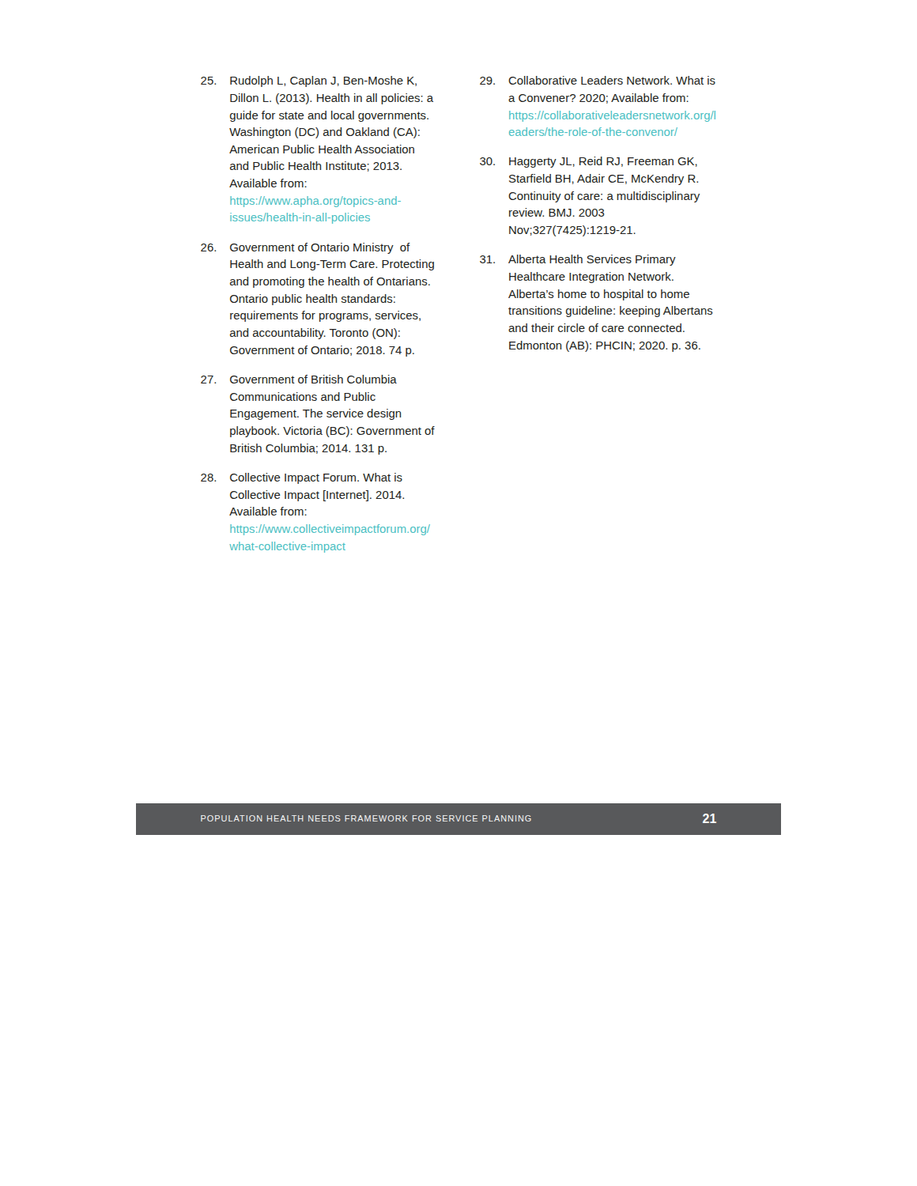25. Rudolph L, Caplan J, Ben-Moshe K, Dillon L. (2013). Health in all policies: a guide for state and local governments. Washington (DC) and Oakland (CA): American Public Health Association and Public Health Institute; 2013. Available from: https://www.apha.org/topics-and-issues/health-in-all-policies
26. Government of Ontario Ministry of Health and Long-Term Care. Protecting and promoting the health of Ontarians. Ontario public health standards: requirements for programs, services, and accountability. Toronto (ON): Government of Ontario; 2018. 74 p.
27. Government of British Columbia Communications and Public Engagement. The service design playbook. Victoria (BC): Government of British Columbia; 2014. 131 p.
28. Collective Impact Forum. What is Collective Impact [Internet]. 2014. Available from: https://www.collectiveimpactforum.org/what-collective-impact
29. Collaborative Leaders Network. What is a Convener? 2020; Available from: https://collaborativeleadersnetwork.org/leaders/the-role-of-the-convenor/
30. Haggerty JL, Reid RJ, Freeman GK, Starfield BH, Adair CE, McKendry R. Continuity of care: a multidisciplinary review. BMJ. 2003 Nov;327(7425):1219-21.
31. Alberta Health Services Primary Healthcare Integration Network. Alberta’s home to hospital to home transitions guideline: keeping Albertans and their circle of care connected. Edmonton (AB): PHCIN; 2020. p. 36.
Population Health Needs Framework for Service Planning
21